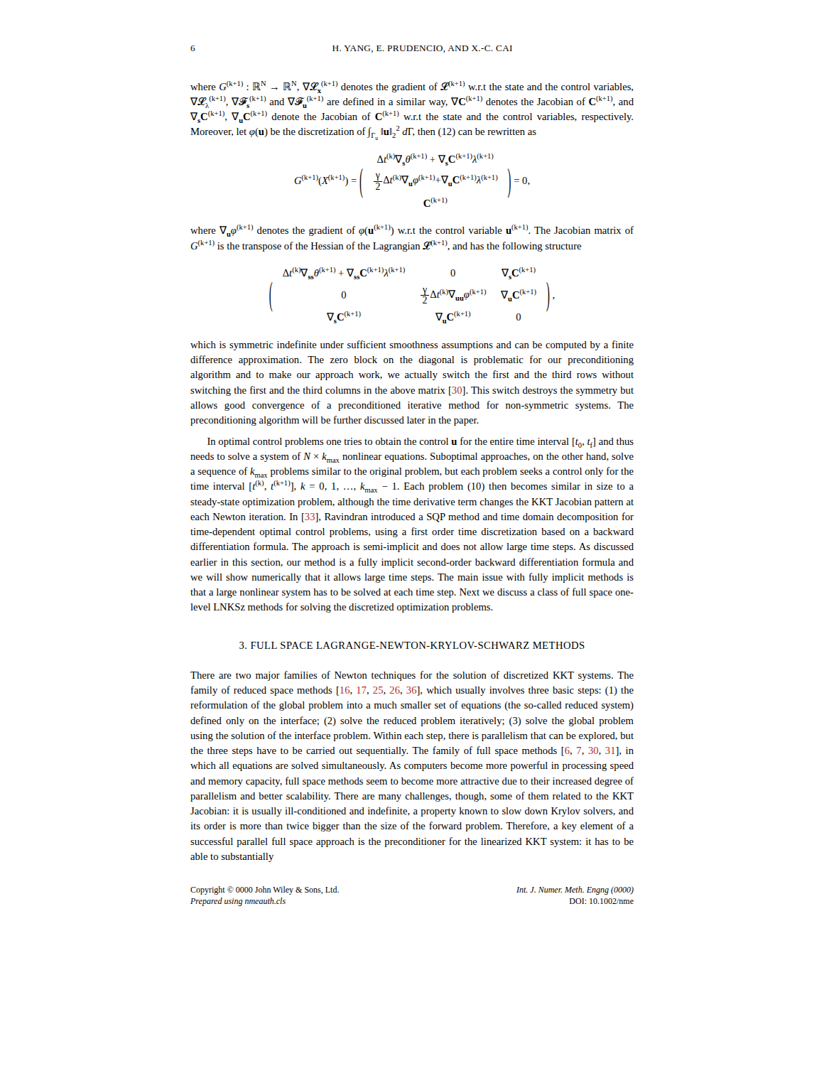6
H. YANG, E. PRUDENCIO, AND X.-C. CAI
where G(k+1) : ℝN → ℝN, ∇𝓛x(k+1) denotes the gradient of 𝓛(k+1) w.r.t the state and the control variables, ∇𝓛λ(k+1), ∇𝓕s(k+1) and ∇𝓕u(k+1) are defined in a similar way, ∇C(k+1) denotes the Jacobian of C(k+1), and ∇sC(k+1), ∇uC(k+1) denote the Jacobian of C(k+1) w.r.t the state and the control variables, respectively. Moreover, let φ(u) be the discretization of ∫Γu ‖u‖22 d Γ, then (12) can be rewritten as
G(k+1)(X(k+1)) = (
| Δ t (k) ∇ s θ (k+1) + ∇ s C (k+1) λ (k+1) |
| γ 2 Δ t (k) ∇ u φ (k+1) +∇ u C (k+1) λ (k+1) |
| C (k+1) |
) = 0,
where ∇uφ(k+1) denotes the gradient of φ(u(k+1)) w.r.t the control variable u(k+1). The Jacobian matrix of G(k+1) is the transpose of the Hessian of the Lagrangian 𝓛(k+1), and has the following structure
(
| Δ t (k) ∇ ss θ (k+1) + ∇ ss C (k+1) λ (k+1) | 0 | ∇ s C (k+1) |
| 0 | γ 2 Δ t (k) ∇ uu φ (k+1) | ∇ u C (k+1) |
| ∇ s C (k+1) | ∇ u C (k+1) | 0 |
) ,
which is symmetric indefinite under sufficient smoothness assumptions and can be computed by a finite difference approximation. The zero block on the diagonal is problematic for our preconditioning algorithm and to make our approach work, we actually switch the first and the third rows without switching the first and the third columns in the above matrix [30]. This switch destroys the symmetry but allows good convergence of a preconditioned iterative method for non-symmetric systems. The preconditioning algorithm will be further discussed later in the paper.
In optimal control problems one tries to obtain the control u for the entire time interval [t0, tf] and thus needs to solve a system of N × kmax nonlinear equations. Suboptimal approaches, on the other hand, solve a sequence of kmax problems similar to the original problem, but each problem seeks a control only for the time interval [t(k), t(k+1)], k = 0, 1, …, kmax − 1. Each problem (10) then becomes similar in size to a steady-state optimization problem, although the time derivative term changes the KKT Jacobian pattern at each Newton iteration. In [33], Ravindran introduced a SQP method and time domain decomposition for time-dependent optimal control problems, using a first order time discretization based on a backward differentiation formula. The approach is semi-implicit and does not allow large time steps. As discussed earlier in this section, our method is a fully implicit second-order backward differentiation formula and we will show numerically that it allows large time steps. The main issue with fully implicit methods is that a large nonlinear system has to be solved at each time step. Next we discuss a class of full space one-level LNKSz methods for solving the discretized optimization problems.
3. FULL SPACE LAGRANGE-NEWTON-KRYLOV-SCHWARZ METHODS
There are two major families of Newton techniques for the solution of discretized KKT systems. The family of reduced space methods [16, 17, 25, 26, 36], which usually involves three basic steps: (1) the reformulation of the global problem into a much smaller set of equations (the so-called reduced system) defined only on the interface; (2) solve the reduced problem iteratively; (3) solve the global problem using the solution of the interface problem. Within each step, there is parallelism that can be explored, but the three steps have to be carried out sequentially. The family of full space methods [6, 7, 30, 31], in which all equations are solved simultaneously. As computers become more powerful in processing speed and memory capacity, full space methods seem to become more attractive due to their increased degree of parallelism and better scalability. There are many challenges, though, some of them related to the KKT Jacobian: it is usually ill-conditioned and indefinite, a property known to slow down Krylov solvers, and its order is more than twice bigger than the size of the forward problem. Therefore, a key element of a successful parallel full space approach is the preconditioner for the linearized KKT system: it has to be able to substantially
Copyright © 0000 John Wiley & Sons, Ltd.
Prepared using nmeauth.cls
Int. J. Numer. Meth. Engng (0000)
DOI: 10.1002/nme